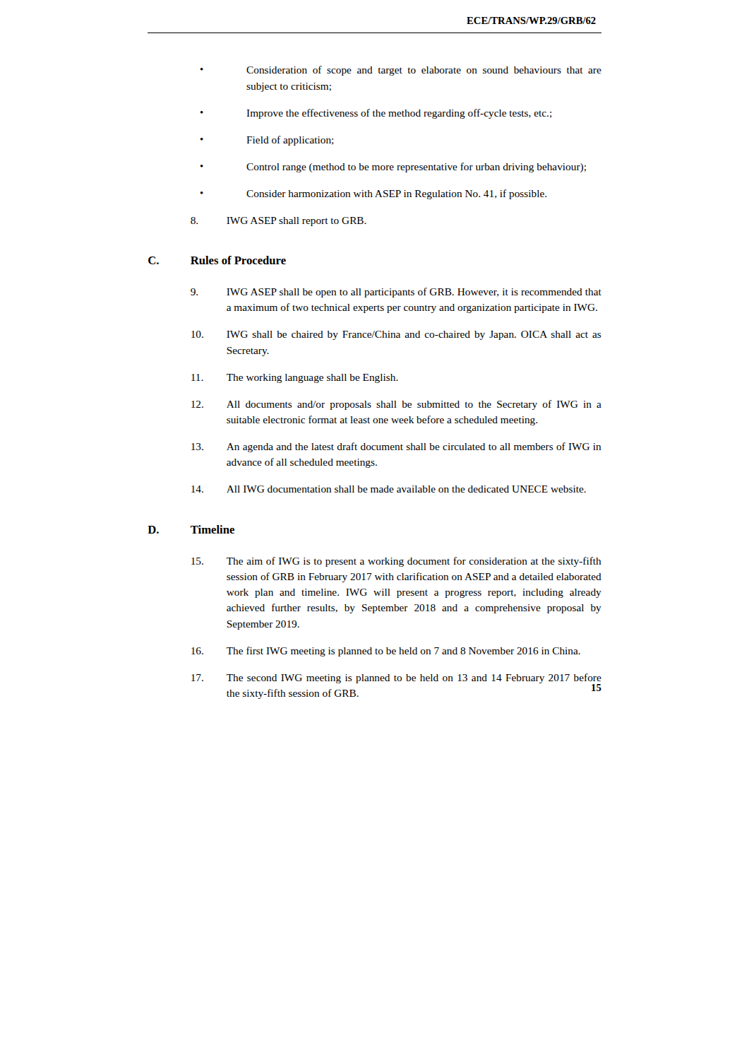ECE/TRANS/WP.29/GRB/62
Consideration of scope and target to elaborate on sound behaviours that are subject to criticism;
Improve the effectiveness of the method regarding off-cycle tests, etc.;
Field of application;
Control range (method to be more representative for urban driving behaviour);
Consider harmonization with ASEP in Regulation No. 41, if possible.
8. IWG ASEP shall report to GRB.
C. Rules of Procedure
9. IWG ASEP shall be open to all participants of GRB. However, it is recommended that a maximum of two technical experts per country and organization participate in IWG.
10. IWG shall be chaired by France/China and co-chaired by Japan. OICA shall act as Secretary.
11. The working language shall be English.
12. All documents and/or proposals shall be submitted to the Secretary of IWG in a suitable electronic format at least one week before a scheduled meeting.
13. An agenda and the latest draft document shall be circulated to all members of IWG in advance of all scheduled meetings.
14. All IWG documentation shall be made available on the dedicated UNECE website.
D. Timeline
15. The aim of IWG is to present a working document for consideration at the sixty-fifth session of GRB in February 2017 with clarification on ASEP and a detailed elaborated work plan and timeline. IWG will present a progress report, including already achieved further results, by September 2018 and a comprehensive proposal by September 2019.
16. The first IWG meeting is planned to be held on 7 and 8 November 2016 in China.
17. The second IWG meeting is planned to be held on 13 and 14 February 2017 before the sixty-fifth session of GRB.
15